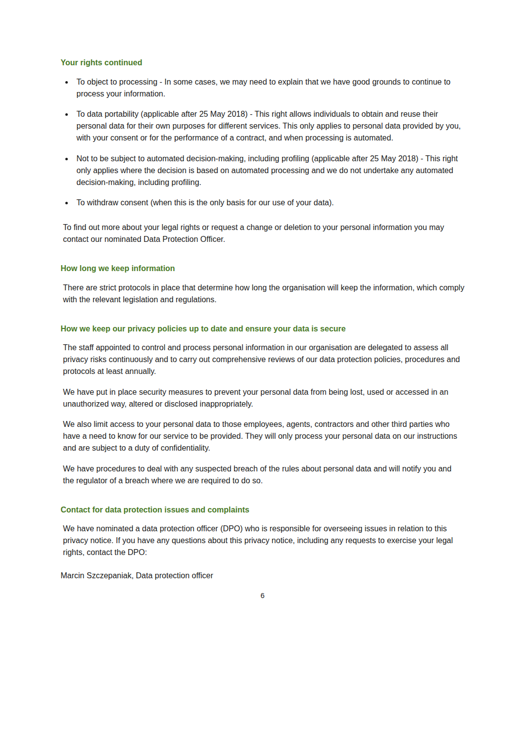Your rights continued
To object to processing - In some cases, we may need to explain that we have good grounds to continue to process your information.
To data portability (applicable after 25 May 2018) - This right allows individuals to obtain and reuse their personal data for their own purposes for different services. This only applies to personal data provided by you, with your consent or for the performance of a contract, and when processing is automated.
Not to be subject to automated decision-making, including profiling (applicable after 25 May 2018) - This right only applies where the decision is based on automated processing and we do not undertake any automated decision-making, including profiling.
To withdraw consent (when this is the only basis for our use of your data).
To find out more about your legal rights or request a change or deletion to your personal information you may contact our nominated Data Protection Officer.
How long we keep information
There are strict protocols in place that determine how long the organisation will keep the information, which comply with the relevant legislation and regulations.
How we keep our privacy policies up to date and ensure your data is secure
The staff appointed to control and process personal information in our organisation are delegated to assess all privacy risks continuously and to carry out comprehensive reviews of our data protection policies, procedures and protocols at least annually.
We have put in place security measures to prevent your personal data from being lost, used or accessed in an unauthorized way, altered or disclosed inappropriately.
We also limit access to your personal data to those employees, agents, contractors and other third parties who have a need to know for our service to be provided. They will only process your personal data on our instructions and are subject to a duty of confidentiality.
We have procedures to deal with any suspected breach of the rules about personal data and will notify you and the regulator of a breach where we are required to do so.
Contact for data protection issues and complaints
We have nominated a data protection officer (DPO) who is responsible for overseeing issues in relation to this privacy notice. If you have any questions about this privacy notice, including any requests to exercise your legal rights, contact the DPO:
Marcin Szczepaniak, Data protection officer
6